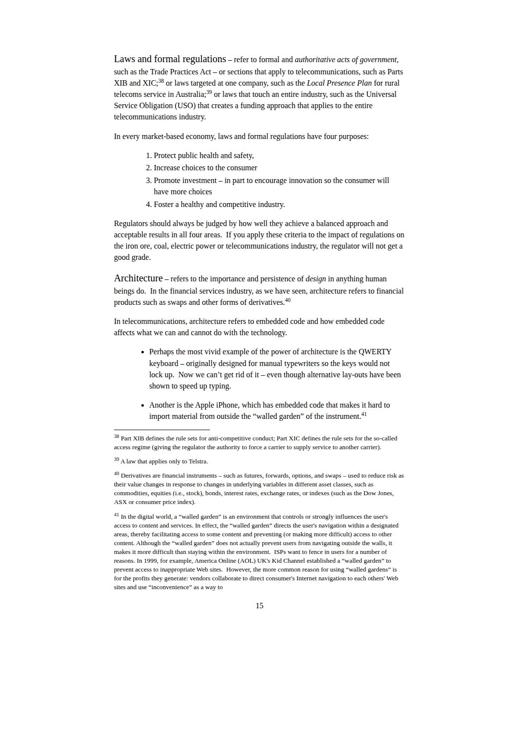Laws and formal regulations – refer to formal and authoritative acts of government, such as the Trade Practices Act – or sections that apply to telecommunications, such as Parts XIB and XIC;38 or laws targeted at one company, such as the Local Presence Plan for rural telecoms service in Australia;39 or laws that touch an entire industry, such as the Universal Service Obligation (USO) that creates a funding approach that applies to the entire telecommunications industry.
In every market-based economy, laws and formal regulations have four purposes:
Protect public health and safety,
Increase choices to the consumer
Promote investment – in part to encourage innovation so the consumer will have more choices
Foster a healthy and competitive industry.
Regulators should always be judged by how well they achieve a balanced approach and acceptable results in all four areas. If you apply these criteria to the impact of regulations on the iron ore, coal, electric power or telecommunications industry, the regulator will not get a good grade.
Architecture – refers to the importance and persistence of design in anything human beings do. In the financial services industry, as we have seen, architecture refers to financial products such as swaps and other forms of derivatives.40
In telecommunications, architecture refers to embedded code and how embedded code affects what we can and cannot do with the technology.
Perhaps the most vivid example of the power of architecture is the QWERTY keyboard – originally designed for manual typewriters so the keys would not lock up. Now we can’t get rid of it – even though alternative lay-outs have been shown to speed up typing.
Another is the Apple iPhone, which has embedded code that makes it hard to import material from outside the “walled garden” of the instrument.41
38 Part XIB defines the rule sets for anti-competitive conduct; Part XIC defines the rule sets for the so-called access regime (giving the regulator the authority to force a carrier to supply service to another carrier).
39 A law that applies only to Telstra.
40 Derivatives are financial instruments – such as futures, forwards, options, and swaps – used to reduce risk as their value changes in response to changes in underlying variables in different asset classes, such as commodities, equities (i.e., stock), bonds, interest rates, exchange rates, or indexes (such as the Dow Jones, ASX or consumer price index).
41 In the digital world, a “walled garden” is an environment that controls or strongly influences the user's access to content and services. In effect, the “walled garden” directs the user's navigation within a designated areas, thereby facilitating access to some content and preventing (or making more difficult) access to other content. Although the “walled garden” does not actually prevent users from navigating outside the walls, it makes it more difficult than staying within the environment. ISPs want to fence in users for a number of reasons. In 1999, for example, America Online (AOL) UK's Kid Channel established a “walled garden” to prevent access to inappropriate Web sites. However, the more common reason for using “walled gardens” is for the profits they generate: vendors collaborate to direct consumer's Internet navigation to each others' Web sites and use “inconvenience” as a way to
15